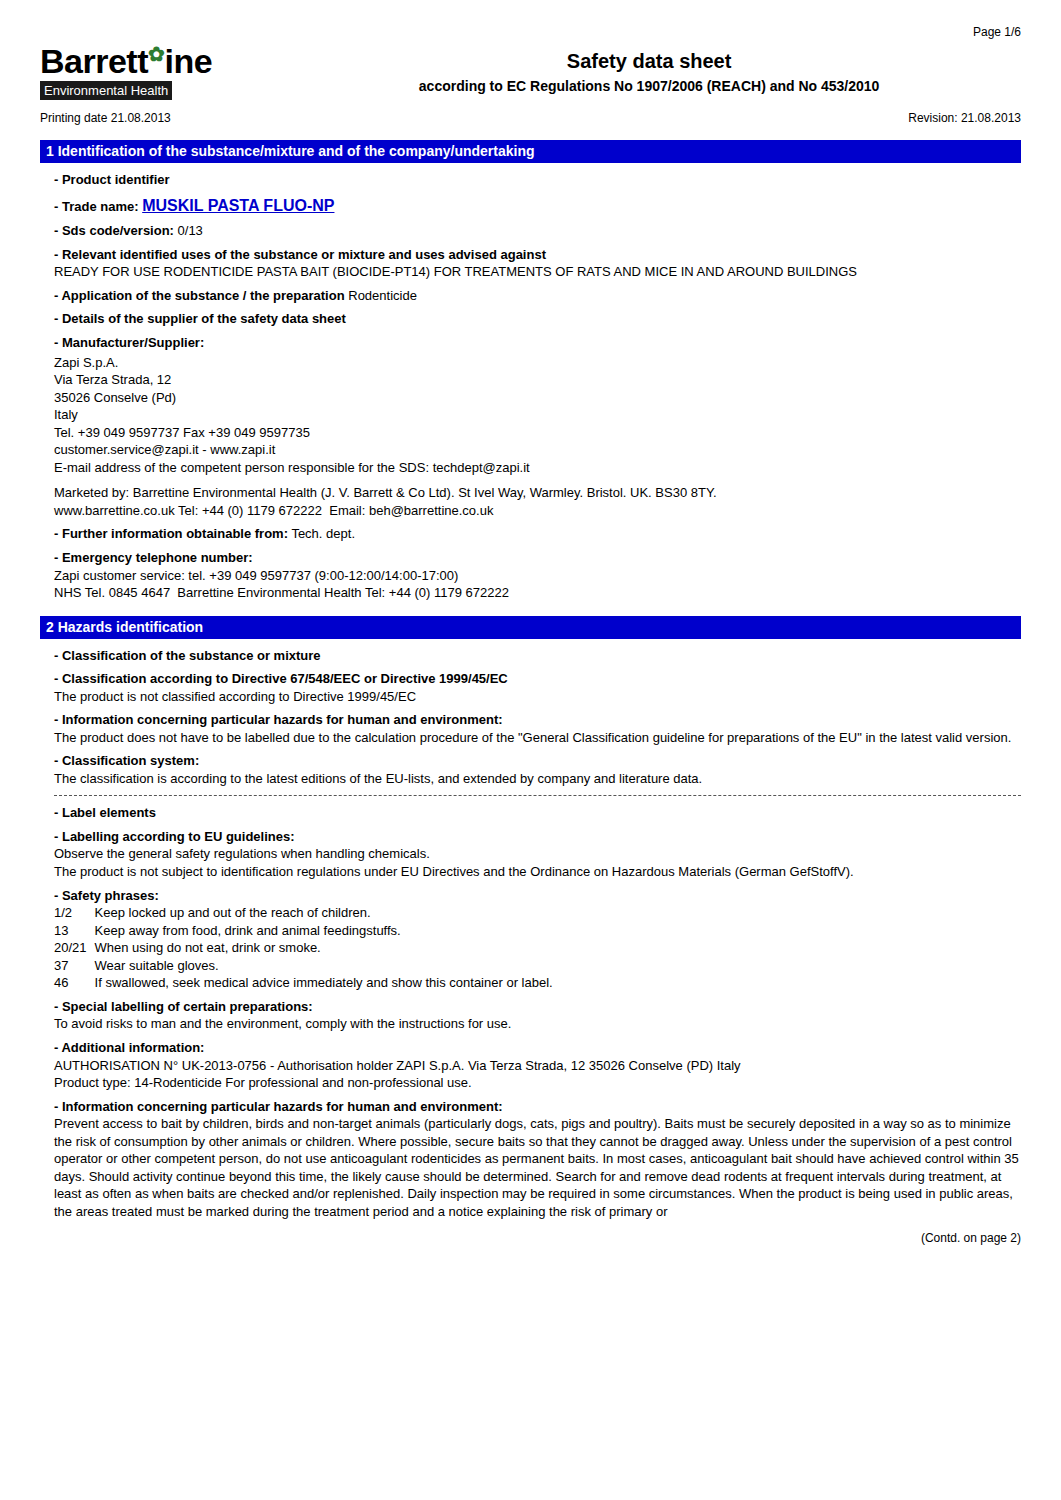Page 1/6
Barrett✿ine
Environmental Health
Safety data sheet
according to EC Regulations No 1907/2006 (REACH) and No 453/2010
Printing date 21.08.2013 Revision: 21.08.2013
1 Identification of the substance/mixture and of the company/undertaking
Product identifier
Trade name: MUSKIL PASTA FLUO-NP
Sds code/version: 0/13
Relevant identified uses of the substance or mixture and uses advised against
READY FOR USE RODENTICIDE PASTA BAIT (BIOCIDE-PT14) FOR TREATMENTS OF RATS AND MICE IN AND AROUND BUILDINGS
Application of the substance / the preparation Rodenticide
Details of the supplier of the safety data sheet
Manufacturer/Supplier:
Zapi S.p.A.
Via Terza Strada, 12
35026 Conselve (Pd)
Italy
Tel. +39 049 9597737 Fax +39 049 9597735
customer.service@zapi.it - www.zapi.it
E-mail address of the competent person responsible for the SDS: techdept@zapi.it
Marketed by: Barrettine Environmental Health (J. V. Barrett & Co Ltd). St Ivel Way, Warmley. Bristol. UK. BS30 8TY.
www.barrettine.co.uk Tel: +44 (0) 1179 672222 Email: beh@barrettine.co.uk
Further information obtainable from: Tech. dept.
Emergency telephone number:
Zapi customer service: tel. +39 049 9597737 (9:00-12:00/14:00-17:00)
NHS Tel. 0845 4647 Barrettine Environmental Health Tel: +44 (0) 1179 672222
2 Hazards identification
Classification of the substance or mixture
Classification according to Directive 67/548/EEC or Directive 1999/45/EC
The product is not classified according to Directive 1999/45/EC
Information concerning particular hazards for human and environment:
The product does not have to be labelled due to the calculation procedure of the "General Classification guideline for preparations of the EU" in the latest valid version.
Classification system:
The classification is according to the latest editions of the EU-lists, and extended by company and literature data.
Label elements
Labelling according to EU guidelines:
Observe the general safety regulations when handling chemicals.
The product is not subject to identification regulations under EU Directives and the Ordinance on Hazardous Materials (German GefStoffV).
Safety phrases:
| 1/2 | Keep locked up and out of the reach of children. |
| 13 | Keep away from food, drink and animal feedingstuffs. |
| 20/21 | When using do not eat, drink or smoke. |
| 37 | Wear suitable gloves. |
| 46 | If swallowed, seek medical advice immediately and show this container or label. |
Special labelling of certain preparations:
To avoid risks to man and the environment, comply with the instructions for use.
Additional information:
AUTHORISATION N° UK-2013-0756 - Authorisation holder ZAPI S.p.A. Via Terza Strada, 12 35026 Conselve (PD) Italy
Product type: 14-Rodenticide For professional and non-professional use.
Information concerning particular hazards for human and environment:
Prevent access to bait by children, birds and non-target animals (particularly dogs, cats, pigs and poultry). Baits must be securely deposited in a way so as to minimize the risk of consumption by other animals or children. Where possible, secure baits so that they cannot be dragged away. Unless under the supervision of a pest control operator or other competent person, do not use anticoagulant rodenticides as permanent baits. In most cases, anticoagulant bait should have achieved control within 35 days. Should activity continue beyond this time, the likely cause should be determined. Search for and remove dead rodents at frequent intervals during treatment, at least as often as when baits are checked and/or replenished. Daily inspection may be required in some circumstances. When the product is being used in public areas, the areas treated must be marked during the treatment period and a notice explaining the risk of primary or
(Contd. on page 2)